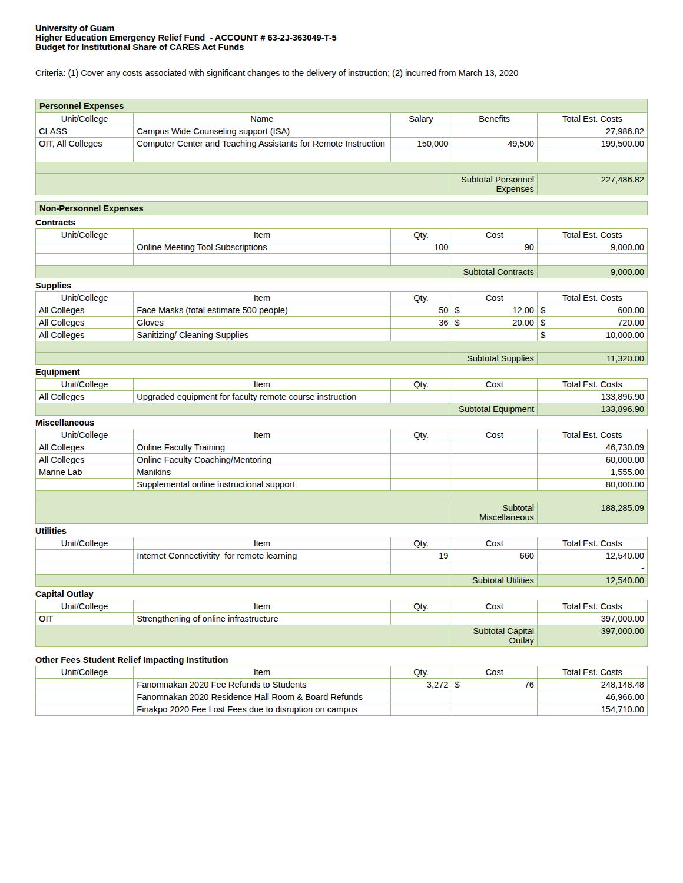University of Guam
Higher Education Emergency Relief Fund - ACCOUNT # 63-2J-363049-T-5
Budget for Institutional Share of CARES Act Funds
Criteria: (1) Cover any costs associated with significant changes to the delivery of instruction; (2) incurred from March 13, 2020
| Personnel Expenses |
| Unit/College | Name | Salary | Benefits | Total Est. Costs |
| CLASS | Campus Wide Counseling support (ISA) | | | 27,986.82 |
| OIT, All Colleges | Computer Center and Teaching Assistants for Remote Instruction | 150,000 | 49,500 | 199,500.00 |
| | Subtotal Personnel Expenses | 227,486.82 |
| Non-Personnel Expenses |
Contracts
| Unit/College | Item | Qty. | Cost | Total Est. Costs |
| --- | --- | --- | --- | --- |
| | Online Meeting Tool Subscriptions | 100 | 90 | 9,000.00 |
| | Subtotal Contracts | 9,000.00 |
Supplies
| Unit/College | Item | Qty. | Cost | Total Est. Costs |
| --- | --- | --- | --- | --- |
| All Colleges | Face Masks (total estimate 500 people) | 50 | $ 12.00 | $ 600.00 |
| All Colleges | Gloves | 36 | $ 20.00 | $ 720.00 |
| All Colleges | Sanitizing/ Cleaning Supplies | | | $ 10,000.00 |
| | Subtotal Supplies | 11,320.00 |
Equipment
| Unit/College | Item | Qty. | Cost | Total Est. Costs |
| --- | --- | --- | --- | --- |
| All Colleges | Upgraded equipment for faculty remote course instruction | | | 133,896.90 |
| | Subtotal Equipment | 133,896.90 |
Miscellaneous
| Unit/College | Item | Qty. | Cost | Total Est. Costs |
| --- | --- | --- | --- | --- |
| All Colleges | Online Faculty Training | | | 46,730.09 |
| All Colleges | Online Faculty Coaching/Mentoring | | | 60,000.00 |
| Marine Lab | Manikins | | | 1,555.00 |
| | Supplemental online instructional support | | | 80,000.00 |
| | Subtotal Miscellaneous | 188,285.09 |
Utilities
| Unit/College | Item | Qty. | Cost | Total Est. Costs |
| --- | --- | --- | --- | --- |
| | Internet Connectivitity for remote learning | 19 | 660 | 12,540.00 |
| | | | | - |
| | Subtotal Utilities | 12,540.00 |
Capital Outlay
| Unit/College | Item | Qty. | Cost | Total Est. Costs |
| --- | --- | --- | --- | --- |
| OIT | Strengthening of online infrastructure | | | 397,000.00 |
| | Subtotal Capital Outlay | 397,000.00 |
Other Fees Student Relief Impacting Institution
| Unit/College | Item | Qty. | Cost | Total Est. Costs |
| --- | --- | --- | --- | --- |
| | Fanomnakan 2020 Fee Refunds to Students | 3,272 | $ 76 | 248,148.48 |
| | Fanomnakan 2020 Residence Hall Room & Board Refunds | | | 46,966.00 |
| | Finakpo 2020 Fee Lost Fees due to disruption on campus | | | 154,710.00 |